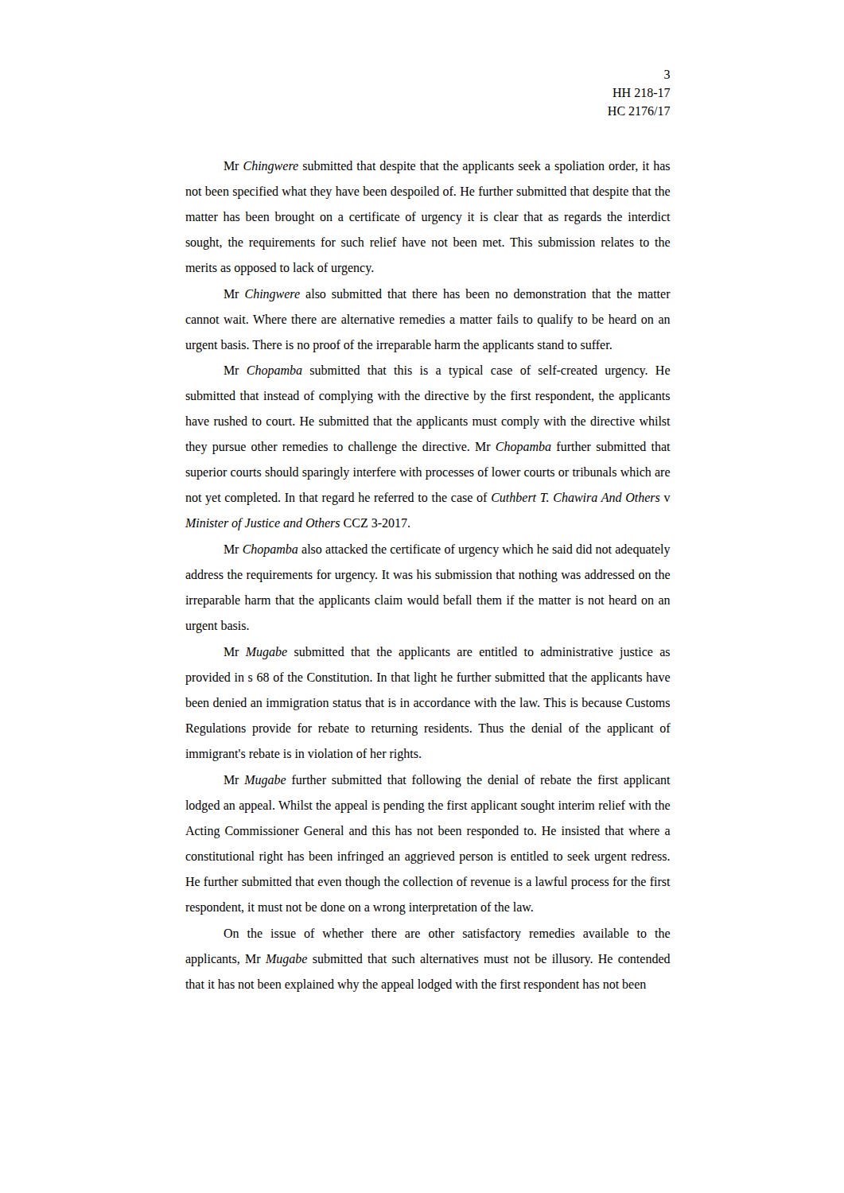3
HH 218-17
HC 2176/17
Mr Chingwere submitted that despite that the applicants seek a spoliation order, it has not been specified what they have been despoiled of. He further submitted that despite that the matter has been brought on a certificate of urgency it is clear that as regards the interdict sought, the requirements for such relief have not been met. This submission relates to the merits as opposed to lack of urgency.
Mr Chingwere also submitted that there has been no demonstration that the matter cannot wait. Where there are alternative remedies a matter fails to qualify to be heard on an urgent basis. There is no proof of the irreparable harm the applicants stand to suffer.
Mr Chopamba submitted that this is a typical case of self-created urgency. He submitted that instead of complying with the directive by the first respondent, the applicants have rushed to court. He submitted that the applicants must comply with the directive whilst they pursue other remedies to challenge the directive. Mr Chopamba further submitted that superior courts should sparingly interfere with processes of lower courts or tribunals which are not yet completed. In that regard he referred to the case of Cuthbert T. Chawira And Others v Minister of Justice and Others CCZ 3-2017.
Mr Chopamba also attacked the certificate of urgency which he said did not adequately address the requirements for urgency. It was his submission that nothing was addressed on the irreparable harm that the applicants claim would befall them if the matter is not heard on an urgent basis.
Mr Mugabe submitted that the applicants are entitled to administrative justice as provided in s 68 of the Constitution. In that light he further submitted that the applicants have been denied an immigration status that is in accordance with the law. This is because Customs Regulations provide for rebate to returning residents. Thus the denial of the applicant of immigrant's rebate is in violation of her rights.
Mr Mugabe further submitted that following the denial of rebate the first applicant lodged an appeal. Whilst the appeal is pending the first applicant sought interim relief with the Acting Commissioner General and this has not been responded to. He insisted that where a constitutional right has been infringed an aggrieved person is entitled to seek urgent redress. He further submitted that even though the collection of revenue is a lawful process for the first respondent, it must not be done on a wrong interpretation of the law.
On the issue of whether there are other satisfactory remedies available to the applicants, Mr Mugabe submitted that such alternatives must not be illusory. He contended that it has not been explained why the appeal lodged with the first respondent has not been